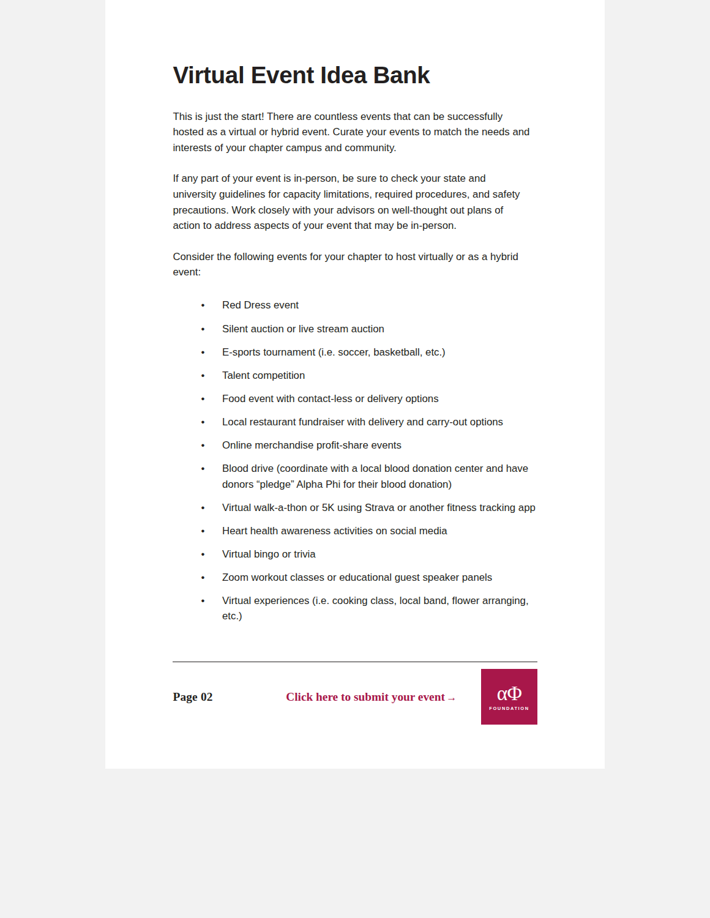Virtual Event Idea Bank
This is just the start! There are countless events that can be successfully hosted as a virtual or hybrid event. Curate your events to match the needs and interests of your chapter campus and community.
If any part of your event is in-person, be sure to check your state and university guidelines for capacity limitations, required procedures, and safety precautions. Work closely with your advisors on well-thought out plans of action to address aspects of your event that may be in-person.
Consider the following events for your chapter to host virtually or as a hybrid event:
Red Dress event
Silent auction or live stream auction
E-sports tournament (i.e. soccer, basketball, etc.)
Talent competition
Food event with contact-less or delivery options
Local restaurant fundraiser with delivery and carry-out options
Online merchandise profit-share events
Blood drive (coordinate with a local blood donation center and have donors “pledge” Alpha Phi for their blood donation)
Virtual walk-a-thon or 5K using Strava or another fitness tracking app
Heart health awareness activities on social media
Virtual bingo or trivia
Zoom workout classes or educational guest speaker panels
Virtual experiences (i.e. cooking class, local band, flower arranging, etc.)
Page 02 Click here to submit your event→
αΦ Foundation